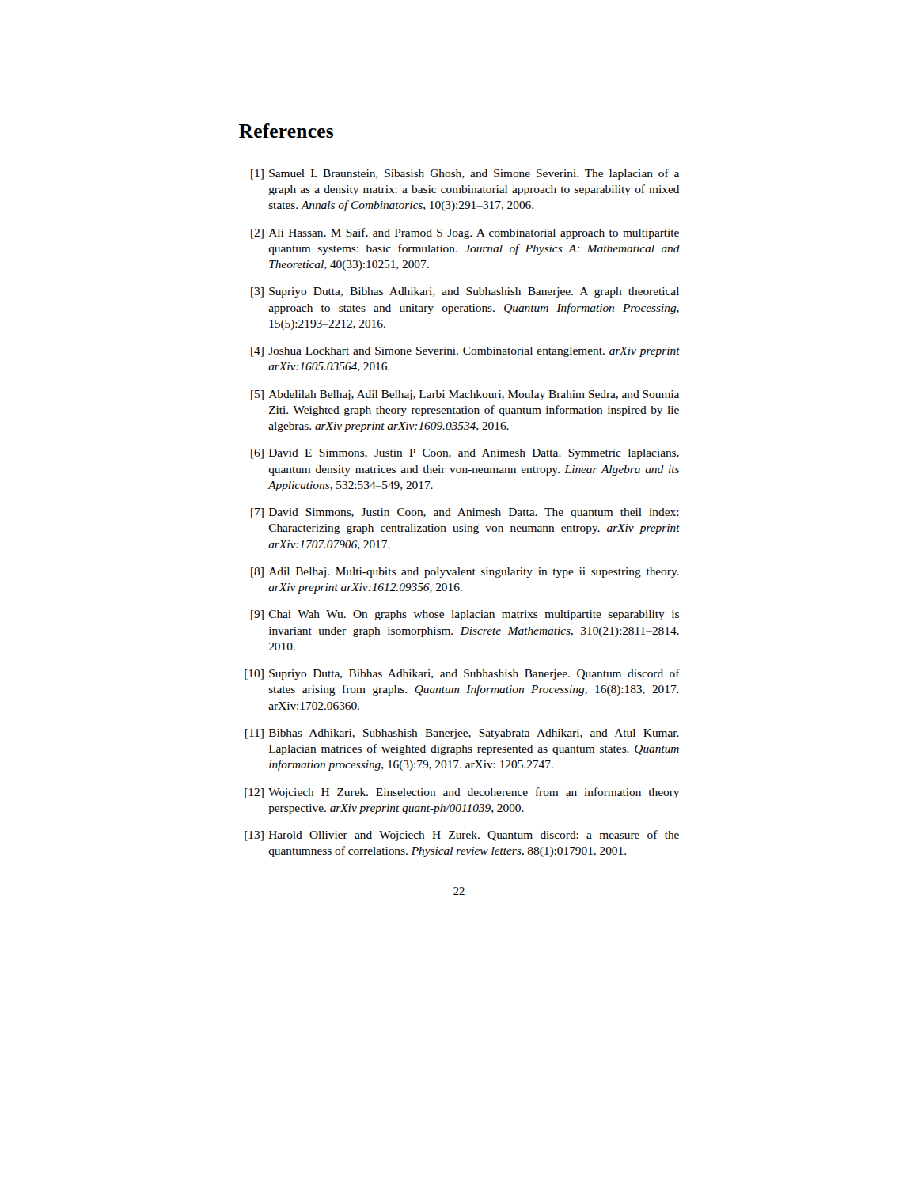References
[1] Samuel L Braunstein, Sibasish Ghosh, and Simone Severini. The laplacian of a graph as a density matrix: a basic combinatorial approach to separability of mixed states. Annals of Combinatorics, 10(3):291–317, 2006.
[2] Ali Hassan, M Saif, and Pramod S Joag. A combinatorial approach to multipartite quantum systems: basic formulation. Journal of Physics A: Mathematical and Theoretical, 40(33):10251, 2007.
[3] Supriyo Dutta, Bibhas Adhikari, and Subhashish Banerjee. A graph theoretical approach to states and unitary operations. Quantum Information Processing, 15(5):2193–2212, 2016.
[4] Joshua Lockhart and Simone Severini. Combinatorial entanglement. arXiv preprint arXiv:1605.03564, 2016.
[5] Abdelilah Belhaj, Adil Belhaj, Larbi Machkouri, Moulay Brahim Sedra, and Soumia Ziti. Weighted graph theory representation of quantum information inspired by lie algebras. arXiv preprint arXiv:1609.03534, 2016.
[6] David E Simmons, Justin P Coon, and Animesh Datta. Symmetric laplacians, quantum density matrices and their von-neumann entropy. Linear Algebra and its Applications, 532:534–549, 2017.
[7] David Simmons, Justin Coon, and Animesh Datta. The quantum theil index: Characterizing graph centralization using von neumann entropy. arXiv preprint arXiv:1707.07906, 2017.
[8] Adil Belhaj. Multi-qubits and polyvalent singularity in type ii supestring theory. arXiv preprint arXiv:1612.09356, 2016.
[9] Chai Wah Wu. On graphs whose laplacian matrixs multipartite separability is invariant under graph isomorphism. Discrete Mathematics, 310(21):2811–2814, 2010.
[10] Supriyo Dutta, Bibhas Adhikari, and Subhashish Banerjee. Quantum discord of states arising from graphs. Quantum Information Processing, 16(8):183, 2017. arXiv:1702.06360.
[11] Bibhas Adhikari, Subhashish Banerjee, Satyabrata Adhikari, and Atul Kumar. Laplacian matrices of weighted digraphs represented as quantum states. Quantum information processing, 16(3):79, 2017. arXiv: 1205.2747.
[12] Wojciech H Zurek. Einselection and decoherence from an information theory perspective. arXiv preprint quant-ph/0011039, 2000.
[13] Harold Ollivier and Wojciech H Zurek. Quantum discord: a measure of the quantumness of correlations. Physical review letters, 88(1):017901, 2001.
22